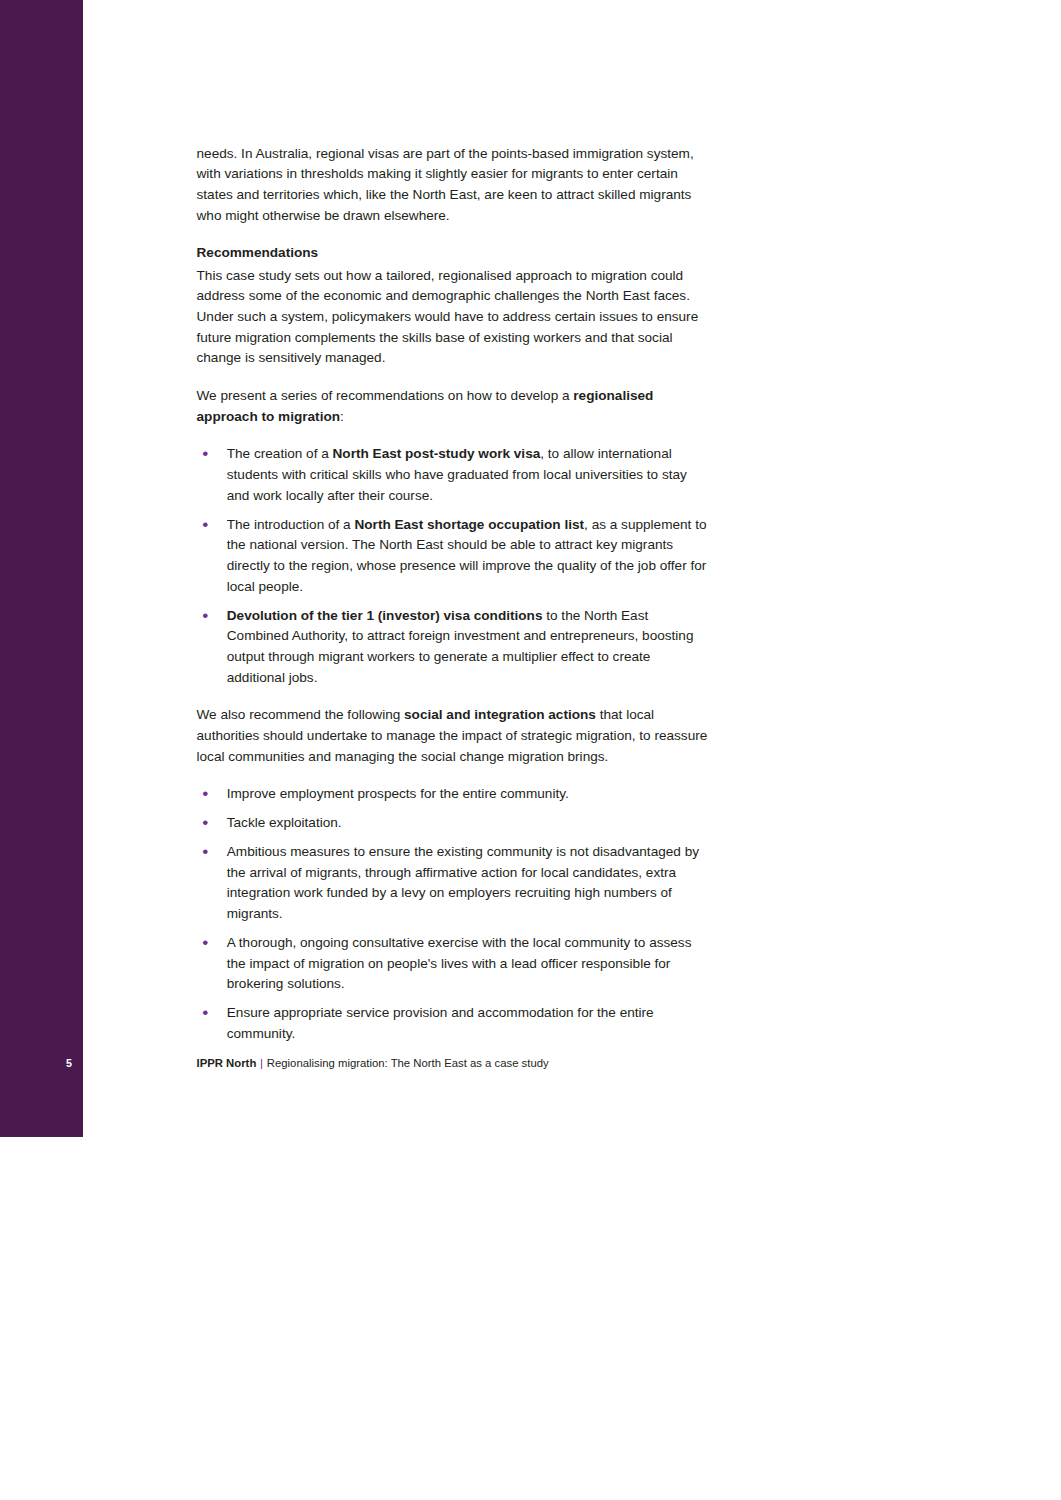5
needs. In Australia, regional visas are part of the points-based immigration system, with variations in thresholds making it slightly easier for migrants to enter certain states and territories which, like the North East, are keen to attract skilled migrants who might otherwise be drawn elsewhere.
Recommendations
This case study sets out how a tailored, regionalised approach to migration could address some of the economic and demographic challenges the North East faces. Under such a system, policymakers would have to address certain issues to ensure future migration complements the skills base of existing workers and that social change is sensitively managed.
We present a series of recommendations on how to develop a regionalised approach to migration:
The creation of a North East post-study work visa, to allow international students with critical skills who have graduated from local universities to stay and work locally after their course.
The introduction of a North East shortage occupation list, as a supplement to the national version. The North East should be able to attract key migrants directly to the region, whose presence will improve the quality of the job offer for local people.
Devolution of the tier 1 (investor) visa conditions to the North East Combined Authority, to attract foreign investment and entrepreneurs, boosting output through migrant workers to generate a multiplier effect to create additional jobs.
We also recommend the following social and integration actions that local authorities should undertake to manage the impact of strategic migration, to reassure local communities and managing the social change migration brings.
Improve employment prospects for the entire community.
Tackle exploitation.
Ambitious measures to ensure the existing community is not disadvantaged by the arrival of migrants, through affirmative action for local candidates, extra integration work funded by a levy on employers recruiting high numbers of migrants.
A thorough, ongoing consultative exercise with the local community to assess the impact of migration on people's lives with a lead officer responsible for brokering solutions.
Ensure appropriate service provision and accommodation for the entire community.
IPPR North|Regionalising migration: The North East as a case study